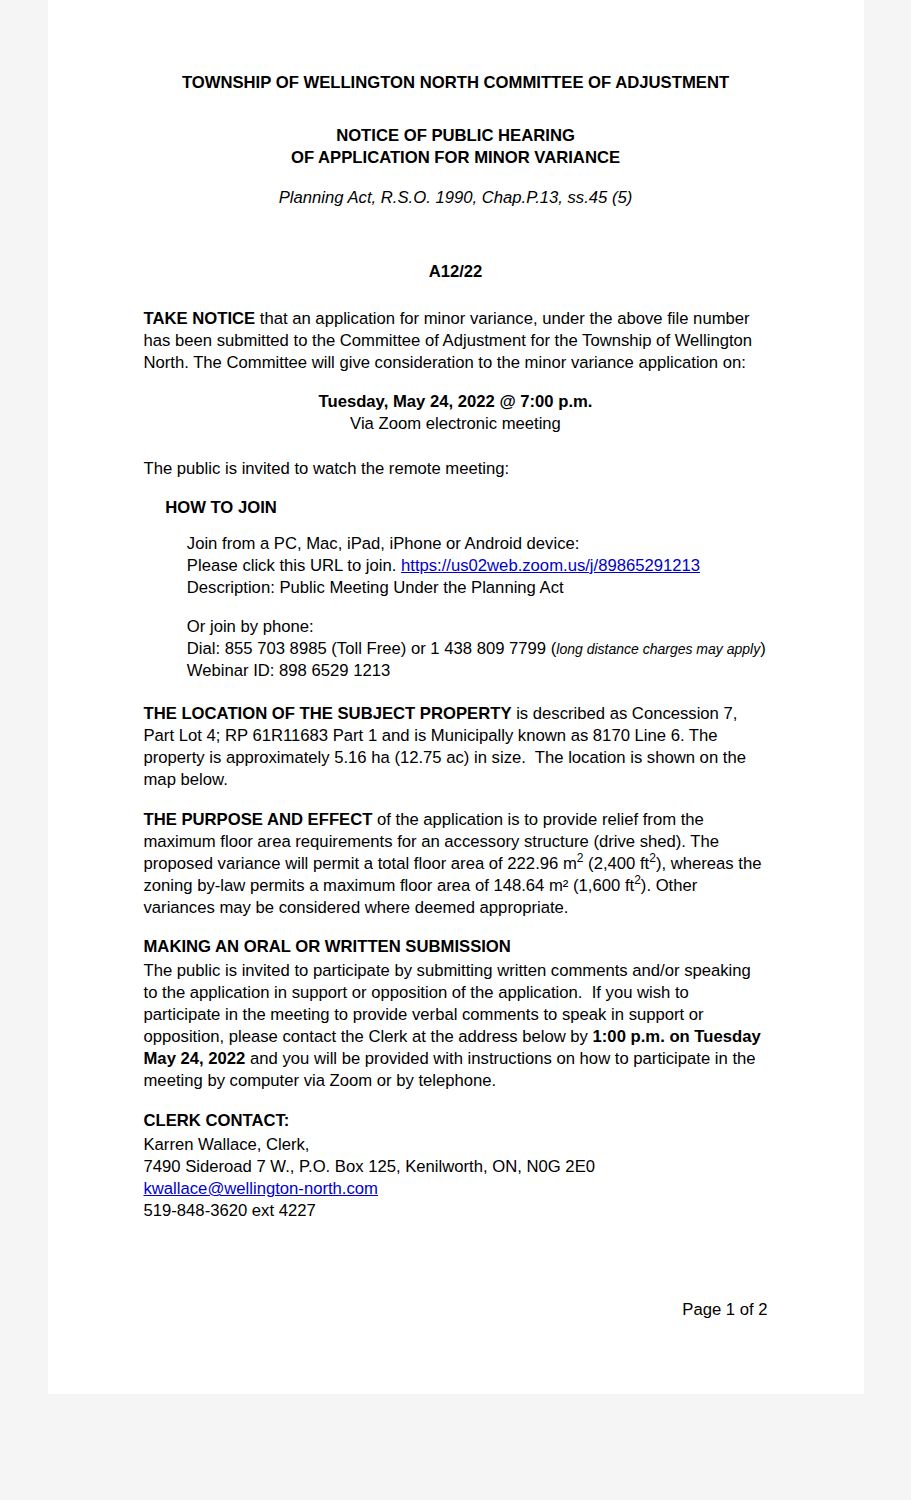TOWNSHIP OF WELLINGTON NORTH COMMITTEE OF ADJUSTMENT
NOTICE OF PUBLIC HEARING
OF APPLICATION FOR MINOR VARIANCE
Planning Act, R.S.O. 1990, Chap.P.13, ss.45 (5)
A12/22
TAKE NOTICE that an application for minor variance, under the above file number has been submitted to the Committee of Adjustment for the Township of Wellington North. The Committee will give consideration to the minor variance application on:
Tuesday, May 24, 2022 @ 7:00 p.m.
Via Zoom electronic meeting
The public is invited to watch the remote meeting:
HOW TO JOIN
Join from a PC, Mac, iPad, iPhone or Android device:
Please click this URL to join. https://us02web.zoom.us/j/89865291213
Description: Public Meeting Under the Planning Act
Or join by phone:
Dial: 855 703 8985 (Toll Free) or 1 438 809 7799 (long distance charges may apply)
Webinar ID: 898 6529 1213
THE LOCATION OF THE SUBJECT PROPERTY is described as Concession 7, Part Lot 4; RP 61R11683 Part 1 and is Municipally known as 8170 Line 6. The property is approximately 5.16 ha (12.75 ac) in size. The location is shown on the map below.
THE PURPOSE AND EFFECT of the application is to provide relief from the maximum floor area requirements for an accessory structure (drive shed). The proposed variance will permit a total floor area of 222.96 m2 (2,400 ft2), whereas the zoning by-law permits a maximum floor area of 148.64 m² (1,600 ft2). Other variances may be considered where deemed appropriate.
MAKING AN ORAL OR WRITTEN SUBMISSION
The public is invited to participate by submitting written comments and/or speaking to the application in support or opposition of the application. If you wish to participate in the meeting to provide verbal comments to speak in support or opposition, please contact the Clerk at the address below by 1:00 p.m. on Tuesday May 24, 2022 and you will be provided with instructions on how to participate in the meeting by computer via Zoom or by telephone.
CLERK CONTACT:
Karren Wallace, Clerk,
7490 Sideroad 7 W., P.O. Box 125, Kenilworth, ON, N0G 2E0
kwallace@wellington-north.com
519-848-3620 ext 4227
Page 1 of 2